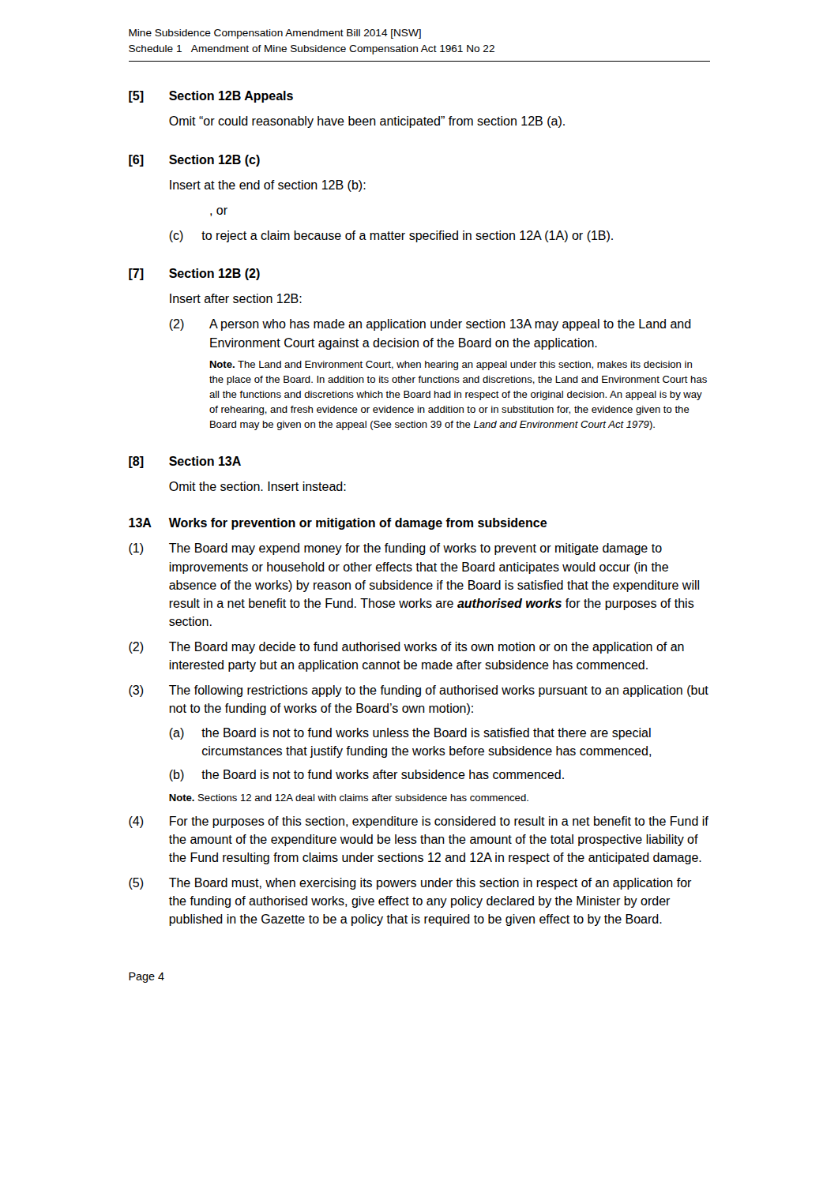Mine Subsidence Compensation Amendment Bill 2014 [NSW] Schedule 1 Amendment of Mine Subsidence Compensation Act 1961 No 22
[5] Section 12B Appeals
Omit “or could reasonably have been anticipated” from section 12B (a).
[6] Section 12B (c)
Insert at the end of section 12B (b):
, or
(c) to reject a claim because of a matter specified in section 12A (1A) or (1B).
[7] Section 12B (2)
Insert after section 12B:
(2) A person who has made an application under section 13A may appeal to the Land and Environment Court against a decision of the Board on the application.
Note. The Land and Environment Court, when hearing an appeal under this section, makes its decision in the place of the Board. In addition to its other functions and discretions, the Land and Environment Court has all the functions and discretions which the Board had in respect of the original decision. An appeal is by way of rehearing, and fresh evidence or evidence in addition to or in substitution for, the evidence given to the Board may be given on the appeal (See section 39 of the Land and Environment Court Act 1979).
[8] Section 13A
Omit the section. Insert instead:
13AWorks for prevention or mitigation of damage from subsidence
(1) The Board may expend money for the funding of works to prevent or mitigate damage to improvements or household or other effects that the Board anticipates would occur (in the absence of the works) by reason of subsidence if the Board is satisfied that the expenditure will result in a net benefit to the Fund. Those works are authorised works for the purposes of this section.
(2) The Board may decide to fund authorised works of its own motion or on the application of an interested party but an application cannot be made after subsidence has commenced.
(3) The following restrictions apply to the funding of authorised works pursuant to an application (but not to the funding of works of the Board’s own motion):
(a) the Board is not to fund works unless the Board is satisfied that there are special circumstances that justify funding the works before subsidence has commenced,
(b) the Board is not to fund works after subsidence has commenced.
Note. Sections 12 and 12A deal with claims after subsidence has commenced.
(4) For the purposes of this section, expenditure is considered to result in a net benefit to the Fund if the amount of the expenditure would be less than the amount of the total prospective liability of the Fund resulting from claims under sections 12 and 12A in respect of the anticipated damage.
(5) The Board must, when exercising its powers under this section in respect of an application for the funding of authorised works, give effect to any policy declared by the Minister by order published in the Gazette to be a policy that is required to be given effect to by the Board.
Page 4